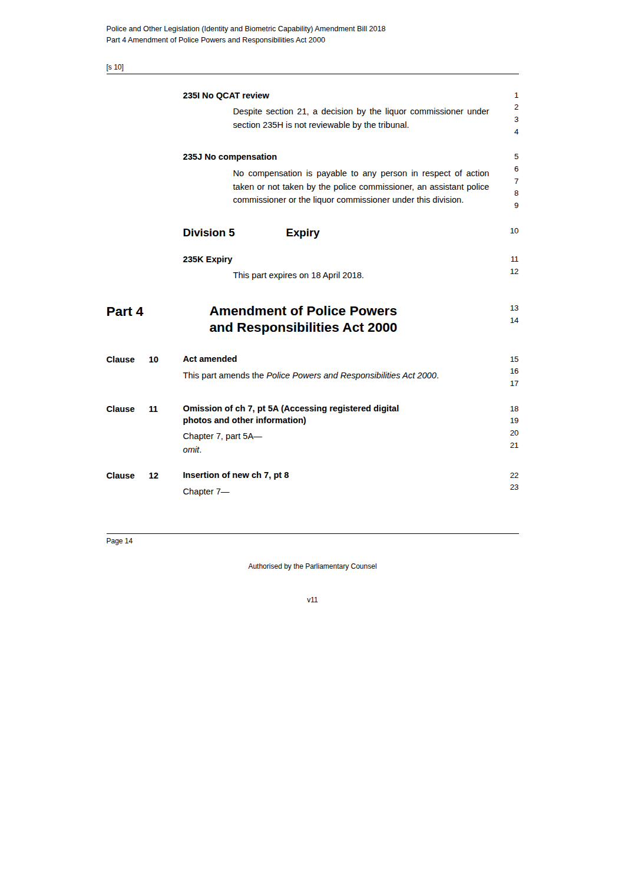Police and Other Legislation (Identity and Biometric Capability) Amendment Bill 2018 Part 4 Amendment of Police Powers and Responsibilities Act 2000
[s 10]
235I No QCAT review
Despite section 21, a decision by the liquor commissioner under section 235H is not reviewable by the tribunal.
1
2
3
4
235J No compensation
No compensation is payable to any person in respect of action taken or not taken by the police commissioner, an assistant police commissioner or the liquor commissioner under this division.
5
6
7
8
9
Division 5 Expiry
10
235K Expiry
This part expires on 18 April 2018.
11
12
Part 4 Amendment of Police Powers
and Responsibilities Act 2000
13
14
Clause 10
Act amended
This part amends the Police Powers and Responsibilities Act 2000.
15
16
17
Clause 11
Omission of ch 7, pt 5A (Accessing registered digital
photos and other information)
Chapter 7, part 5A—
omit.
18
19
20
21
Clause 12
Insertion of new ch 7, pt 8
Chapter 7—
22
23
Page 14
Authorised by the Parliamentary Counsel
v11